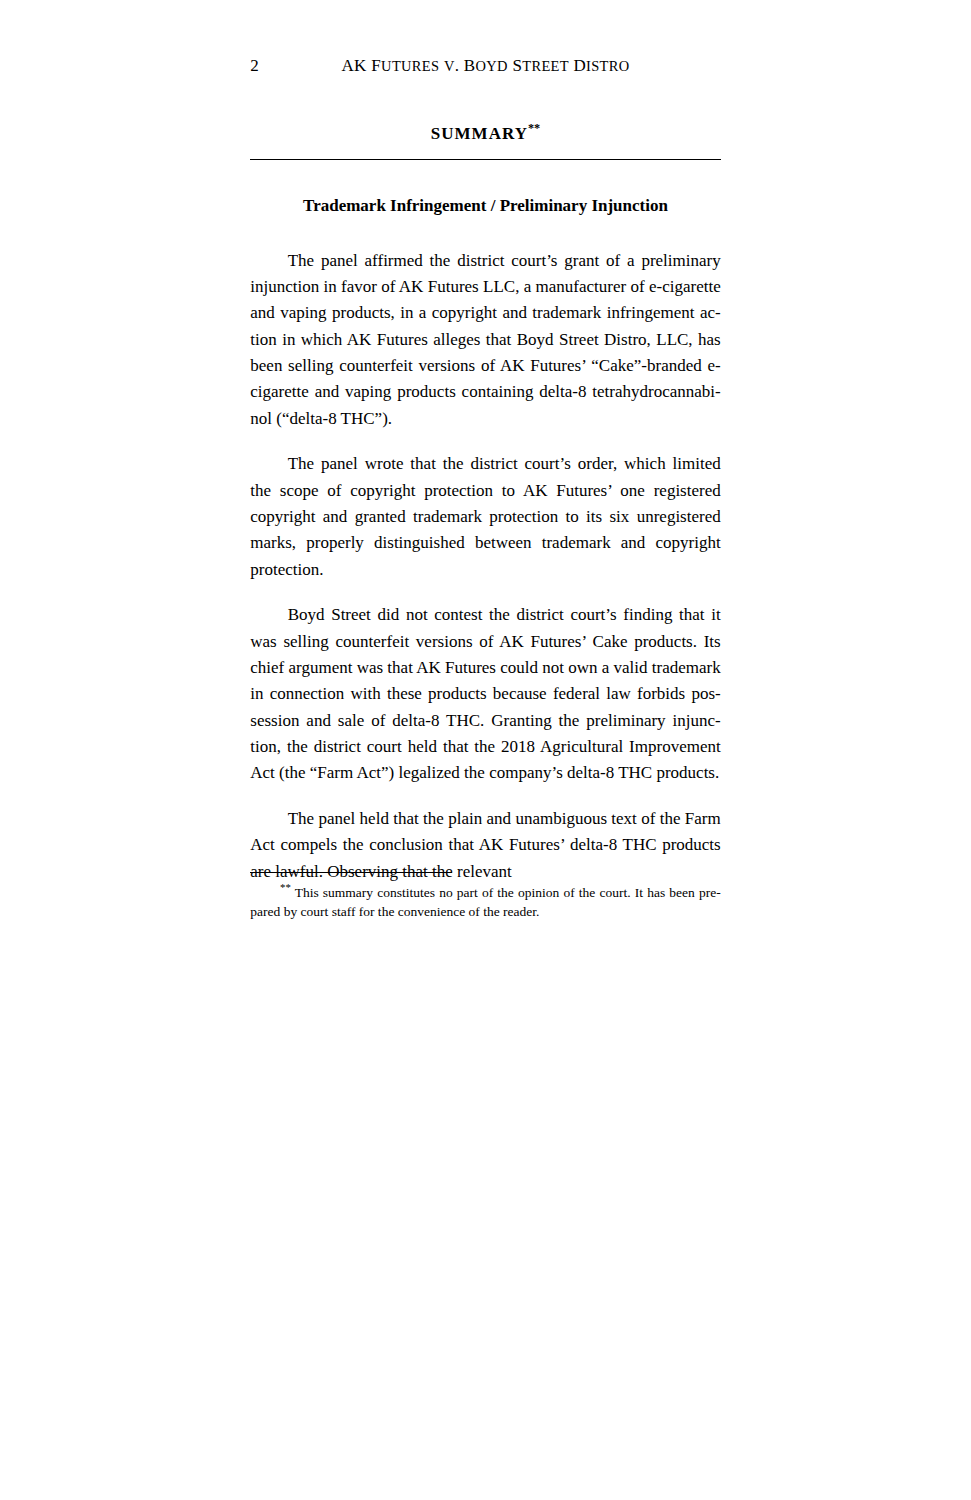2
AK FUTURES V. BOYD STREET DISTRO
Summary**
Trademark Infringement / Preliminary Injunction
The panel affirmed the district court’s grant of a preliminary injunction in favor of AK Futures LLC, a manufacturer of e-cigarette and vaping products, in a copyright and trademark infringement action in which AK Futures alleges that Boyd Street Distro, LLC, has been selling counterfeit versions of AK Futures’ “Cake”-branded e-cigarette and vaping products containing delta-8 tetrahydrocannabinol (“delta-8 THC”).
The panel wrote that the district court’s order, which limited the scope of copyright protection to AK Futures’ one registered copyright and granted trademark protection to its six unregistered marks, properly distinguished between trademark and copyright protection.
Boyd Street did not contest the district court’s finding that it was selling counterfeit versions of AK Futures’ Cake products. Its chief argument was that AK Futures could not own a valid trademark in connection with these products because federal law forbids possession and sale of delta-8 THC. Granting the preliminary injunction, the district court held that the 2018 Agricultural Improvement Act (the “Farm Act”) legalized the company’s delta-8 THC products.
The panel held that the plain and unambiguous text of the Farm Act compels the conclusion that AK Futures’ delta-8 THC products are lawful. Observing that the relevant
** This summary constitutes no part of the opinion of the court. It has been prepared by court staff for the convenience of the reader.